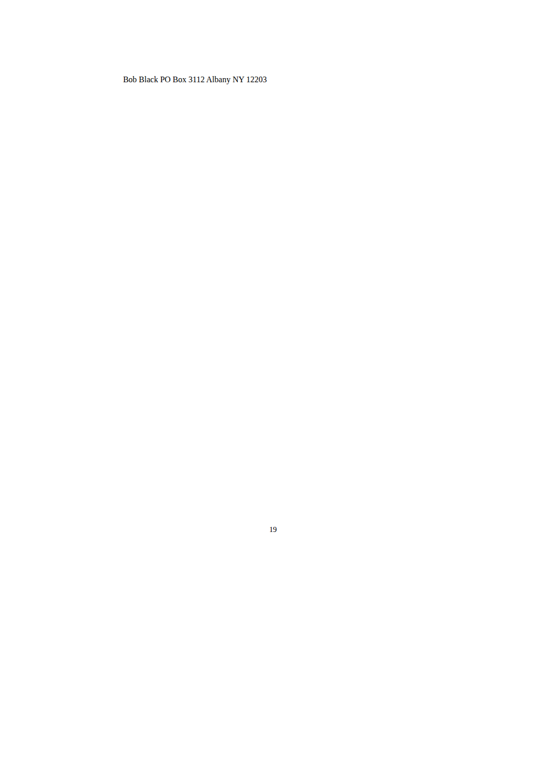Bob Black PO Box 3112 Albany NY 12203
19